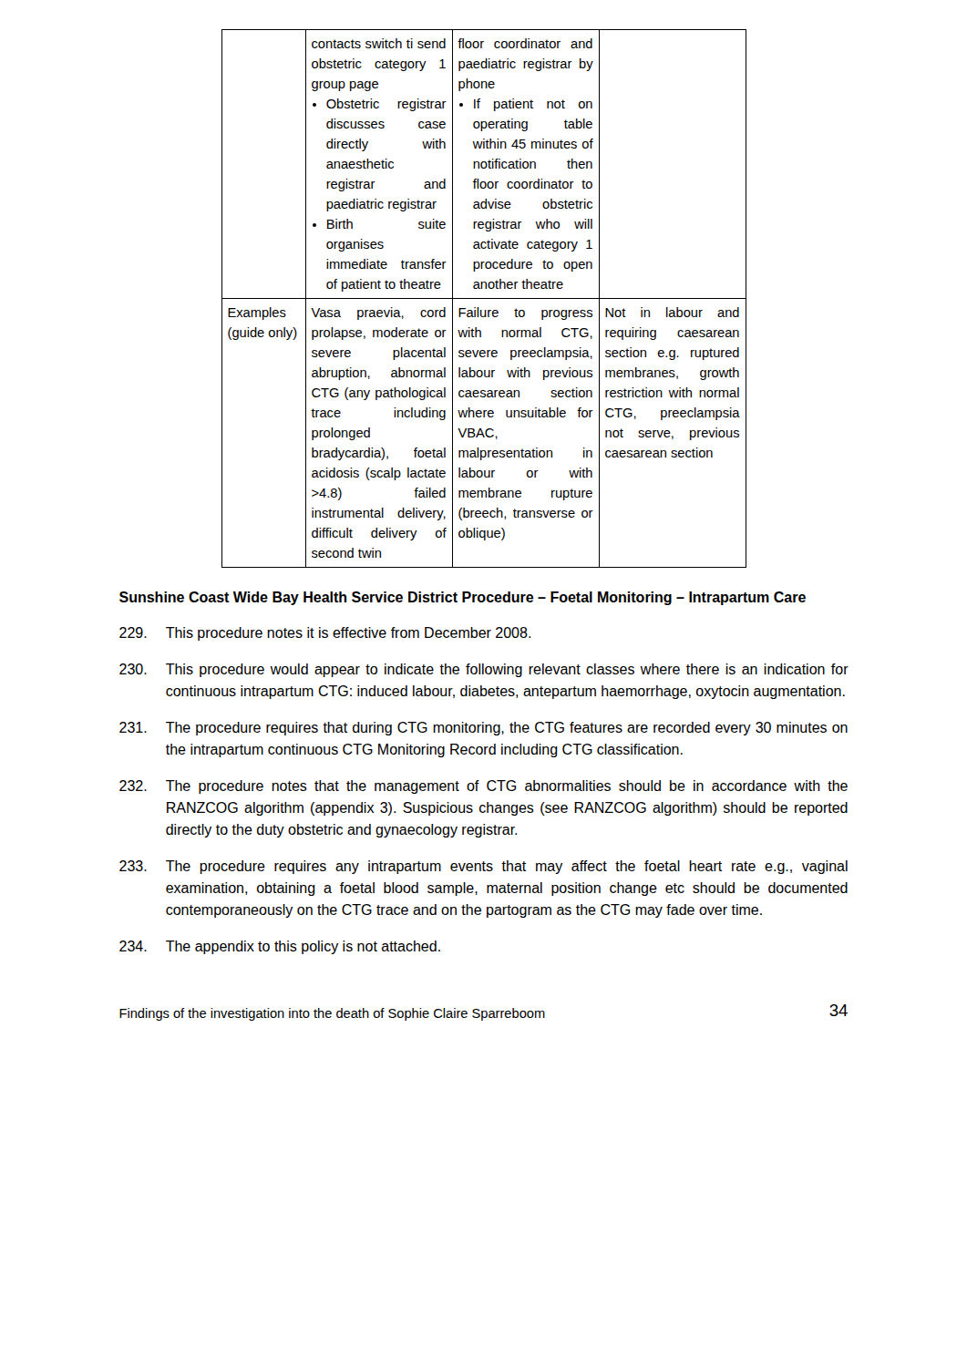| | contacts switch ti send obstetric category 1 group page Obstetric registrar discusses case directly with anaesthetic registrar and paediatric registrar Birth suite organises immediate transfer of patient to theatre | floor coordinator and paediatric registrar by phone If patient not on operating table within 45 minutes of notification then floor coordinator to advise obstetric registrar who will activate category 1 procedure to open another theatre | |
| Examples (guide only) | Vasa praevia, cord prolapse, moderate or severe placental abruption, abnormal CTG (any pathological trace including prolonged bradycardia), foetal acidosis (scalp lactate >4.8) failed instrumental delivery, difficult delivery of second twin | Failure to progress with normal CTG, severe preeclampsia, labour with previous caesarean section where unsuitable for VBAC, malpresentation in labour or with membrane rupture (breech, transverse or oblique) | Not in labour and requiring caesarean section e.g. ruptured membranes, growth restriction with normal CTG, preeclampsia not serve, previous caesarean section |
Sunshine Coast Wide Bay Health Service District Procedure – Foetal Monitoring – Intrapartum Care
229. This procedure notes it is effective from December 2008.
230. This procedure would appear to indicate the following relevant classes where there is an indication for continuous intrapartum CTG: induced labour, diabetes, antepartum haemorrhage, oxytocin augmentation.
231. The procedure requires that during CTG monitoring, the CTG features are recorded every 30 minutes on the intrapartum continuous CTG Monitoring Record including CTG classification.
232. The procedure notes that the management of CTG abnormalities should be in accordance with the RANZCOG algorithm (appendix 3). Suspicious changes (see RANZCOG algorithm) should be reported directly to the duty obstetric and gynaecology registrar.
233. The procedure requires any intrapartum events that may affect the foetal heart rate e.g., vaginal examination, obtaining a foetal blood sample, maternal position change etc should be documented contemporaneously on the CTG trace and on the partogram as the CTG may fade over time.
234. The appendix to this policy is not attached.
Findings of the investigation into the death of Sophie Claire Sparreboom 34